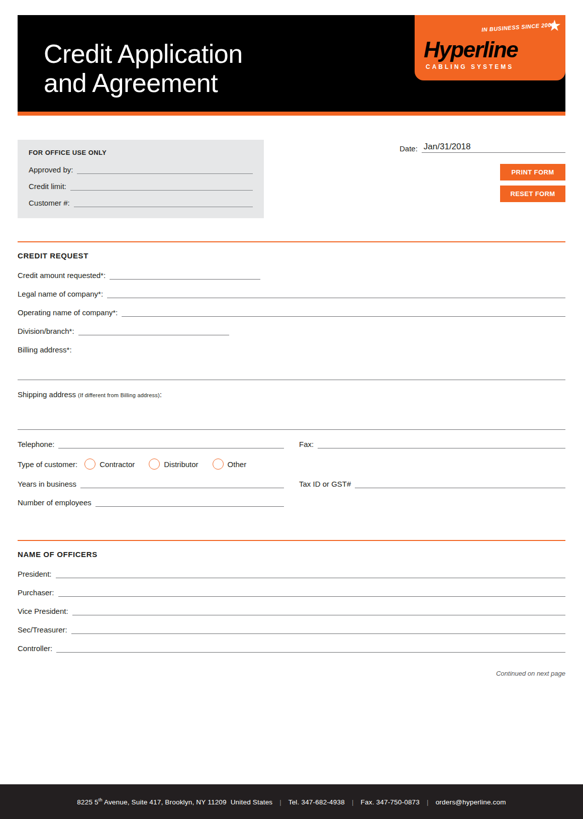Credit Application
and Agreement
★ IN BUSINESS SINCE 2005 Hyperline CABLING SYSTEMS
FOR OFFICE USE ONLY
Approved by:
Credit limit:
Customer #:
Date: Jan/31/2018
PRINT FORM RESET FORM
CREDIT REQUEST
Credit amount requested*:
Legal name of company*:
Operating name of company*:
Division/branch*:
Billing address*:
Shipping address (If different from Billing address):
Telephone:
Fax:
Type of customer: Contractor Distributor Other
Years in business
Tax ID or GST#
Number of employees
NAME OF OFFICERS
President:
Purchaser:
Vice President:
Sec/Treasurer:
Controller:
Continued on next page
8225 5th Avenue, Suite 417, Brooklyn, NY 11209 United States | Tel. 347-682-4938 | Fax. 347-750-0873 | orders@hyperline.com